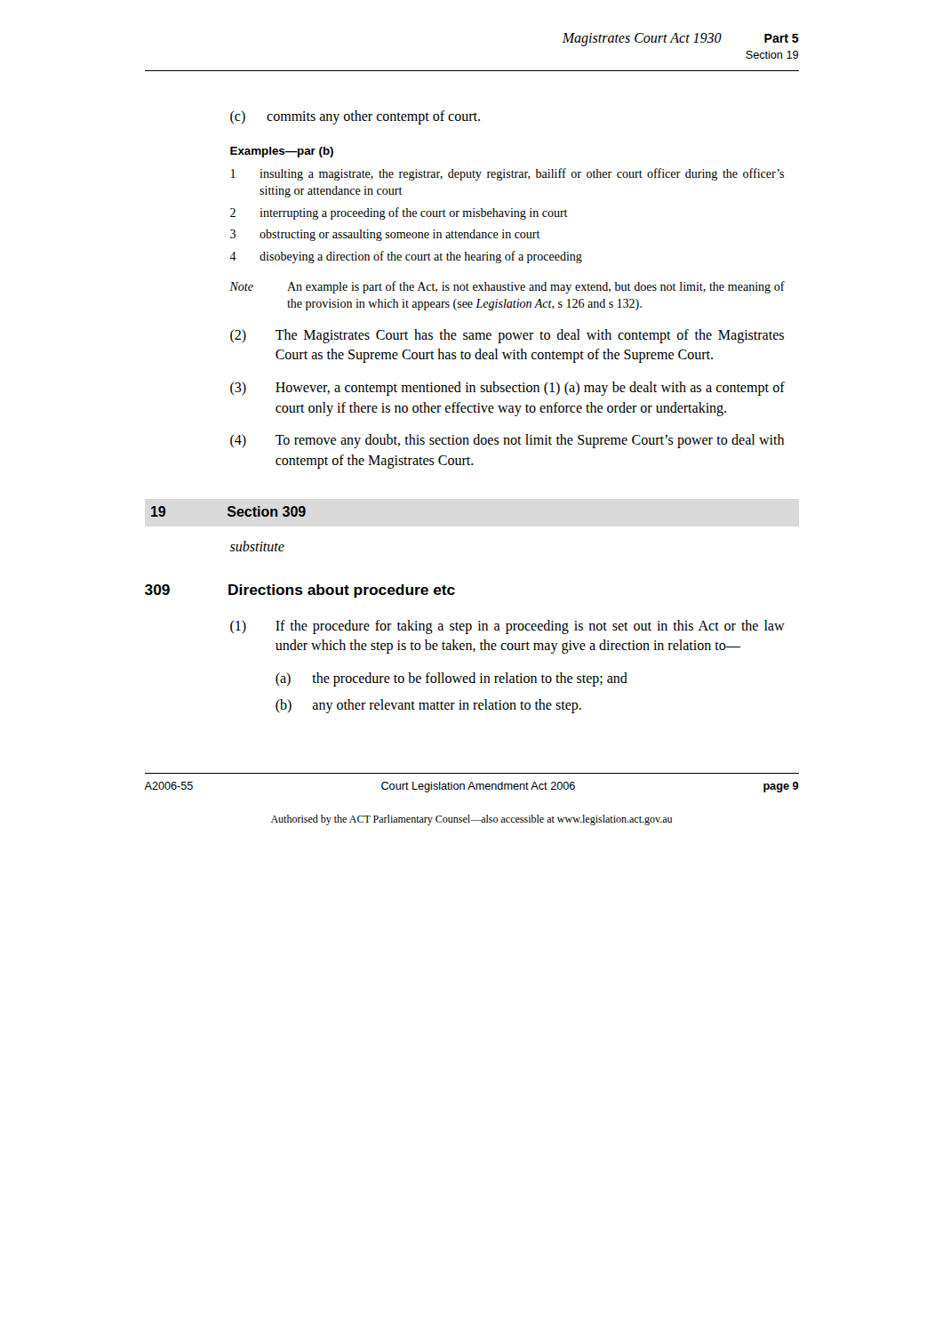Magistrates Court Act 1930 Part 5
Section 19
(c) commits any other contempt of court.
Examples—par (b)
1 insulting a magistrate, the registrar, deputy registrar, bailiff or other court officer during the officer’s sitting or attendance in court
2 interrupting a proceeding of the court or misbehaving in court
3 obstructing or assaulting someone in attendance in court
4 disobeying a direction of the court at the hearing of a proceeding
Note An example is part of the Act, is not exhaustive and may extend, but does not limit, the meaning of the provision in which it appears (see Legislation Act, s 126 and s 132).
(2) The Magistrates Court has the same power to deal with contempt of the Magistrates Court as the Supreme Court has to deal with contempt of the Supreme Court.
(3) However, a contempt mentioned in subsection (1) (a) may be dealt with as a contempt of court only if there is no other effective way to enforce the order or undertaking.
(4) To remove any doubt, this section does not limit the Supreme Court’s power to deal with contempt of the Magistrates Court.
19 Section 309
substitute
309 Directions about procedure etc
(1) If the procedure for taking a step in a proceeding is not set out in this Act or the law under which the step is to be taken, the court may give a direction in relation to—
(a) the procedure to be followed in relation to the step; and
(b) any other relevant matter in relation to the step.
A2006-55 Court Legislation Amendment Act 2006 page 9
Authorised by the ACT Parliamentary Counsel—also accessible at www.legislation.act.gov.au